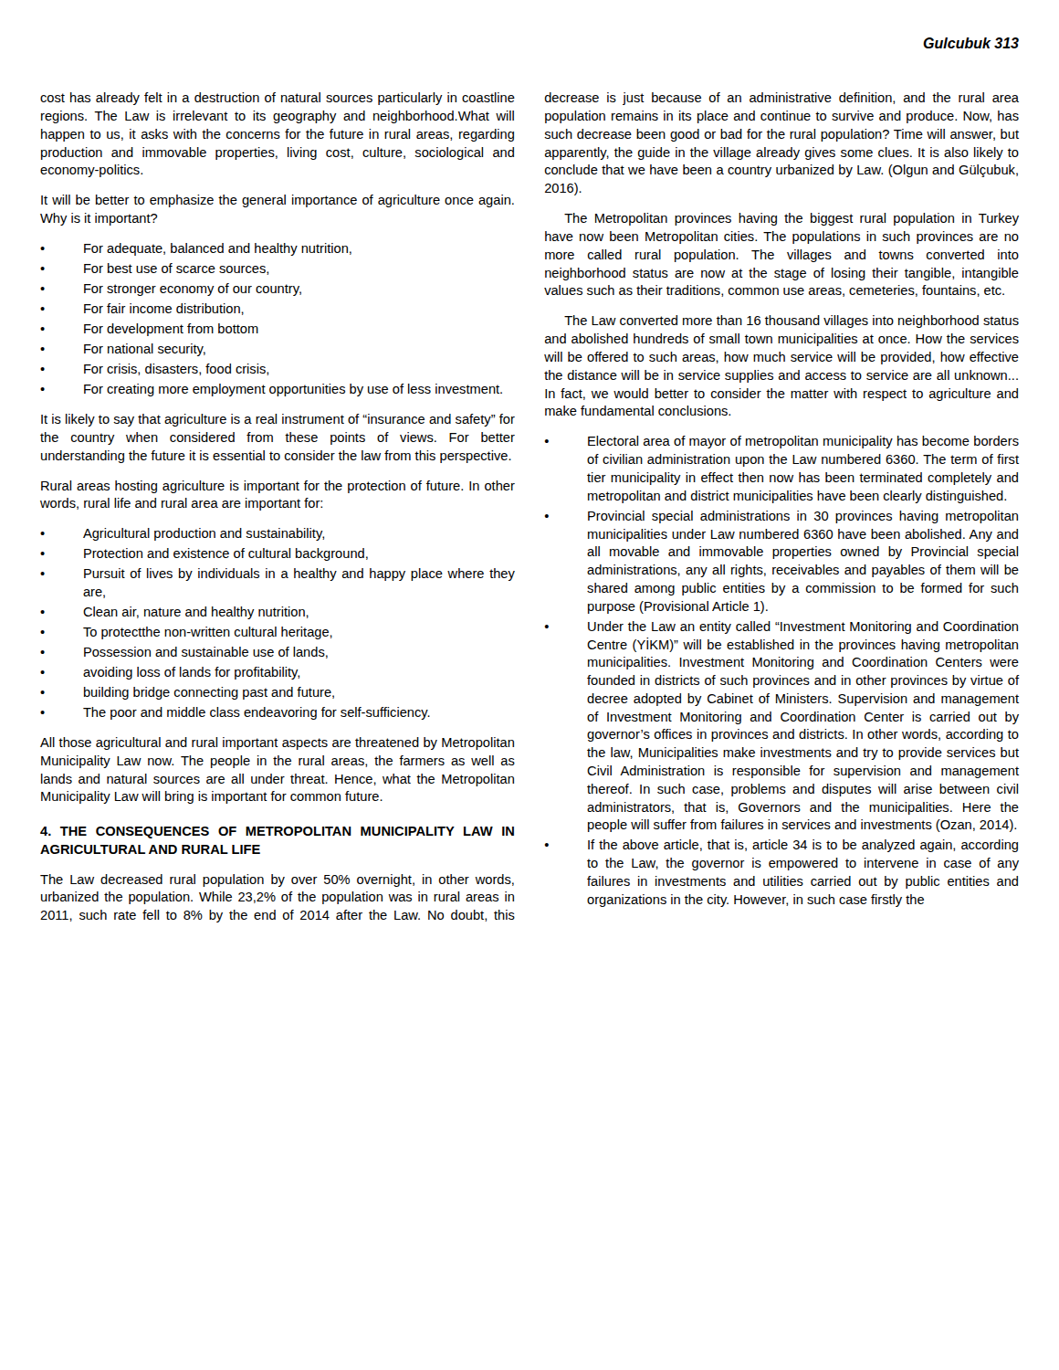Gulcubuk 313
cost has already felt in a destruction of natural sources particularly in coastline regions. The Law is irrelevant to its geography and neighborhood.What will happen to us, it asks with the concerns for the future in rural areas, regarding production and immovable properties, living cost, culture, sociological and economy-politics.
It will be better to emphasize the general importance of agriculture once again. Why is it important?
•For adequate, balanced and healthy nutrition,
•For best use of scarce sources,
•For stronger economy of our country,
•For fair income distribution,
•For development from bottom
•For national security,
•For crisis, disasters, food crisis,
•For creating more employment opportunities by use of less investment.
It is likely to say that agriculture is a real instrument of “insurance and safety” for the country when considered from these points of views. For better understanding the future it is essential to consider the law from this perspective.
Rural areas hosting agriculture is important for the protection of future. In other words, rural life and rural area are important for:
•Agricultural production and sustainability,
•Protection and existence of cultural background,
•Pursuit of lives by individuals in a healthy and happy place where they are,
•Clean air, nature and healthy nutrition,
•To protectthe non-written cultural heritage,
•Possession and sustainable use of lands,
•avoiding loss of lands for profitability,
•building bridge connecting past and future,
•The poor and middle class endeavoring for self-sufficiency.
All those agricultural and rural important aspects are threatened by Metropolitan Municipality Law now. The people in the rural areas, the farmers as well as lands and natural sources are all under threat. Hence, what the Metropolitan Municipality Law will bring is important for common future.
4. THE CONSEQUENCES OF METROPOLITAN MUNICIPALITY LAW IN AGRICULTURAL AND RURAL LIFE
The Law decreased rural population by over 50% overnight, in other words, urbanized the population. While 23,2% of the population was in rural areas in 2011, such rate fell to 8% by the end of 2014 after the Law. No doubt, this decrease is just because of an administrative definition, and the rural area population remains in its place and continue to survive and produce. Now, has such decrease been good or bad for the rural population? Time will answer, but apparently, the guide in the village already gives some clues. It is also likely to conclude that we have been a country urbanized by Law. (Olgun and Gülçubuk, 2016).
The Metropolitan provinces having the biggest rural population in Turkey have now been Metropolitan cities. The populations in such provinces are no more called rural population. The villages and towns converted into neighborhood status are now at the stage of losing their tangible, intangible values such as their traditions, common use areas, cemeteries, fountains, etc.
The Law converted more than 16 thousand villages into neighborhood status and abolished hundreds of small town municipalities at once. How the services will be offered to such areas, how much service will be provided, how effective the distance will be in service supplies and access to service are all unknown... In fact, we would better to consider the matter with respect to agriculture and make fundamental conclusions.
•Electoral area of mayor of metropolitan municipality has become borders of civilian administration upon the Law numbered 6360. The term of first tier municipality in effect then now has been terminated completely and metropolitan and district municipalities have been clearly distinguished.
•Provincial special administrations in 30 provinces having metropolitan municipalities under Law numbered 6360 have been abolished. Any and all movable and immovable properties owned by Provincial special administrations, any all rights, receivables and payables of them will be shared among public entities by a commission to be formed for such purpose (Provisional Article 1).
•Under the Law an entity called “Investment Monitoring and Coordination Centre (YİKM)” will be established in the provinces having metropolitan municipalities. Investment Monitoring and Coordination Centers were founded in districts of such provinces and in other provinces by virtue of decree adopted by Cabinet of Ministers. Supervision and management of Investment Monitoring and Coordination Center is carried out by governor’s offices in provinces and districts. In other words, according to the law, Municipalities make investments and try to provide services but Civil Administration is responsible for supervision and management thereof. In such case, problems and disputes will arise between civil administrators, that is, Governors and the municipalities. Here the people will suffer from failures in services and investments (Ozan, 2014).
•If the above article, that is, article 34 is to be analyzed again, according to the Law, the governor is empowered to intervene in case of any failures in investments and utilities carried out by public entities and organizations in the city. However, in such case firstly the